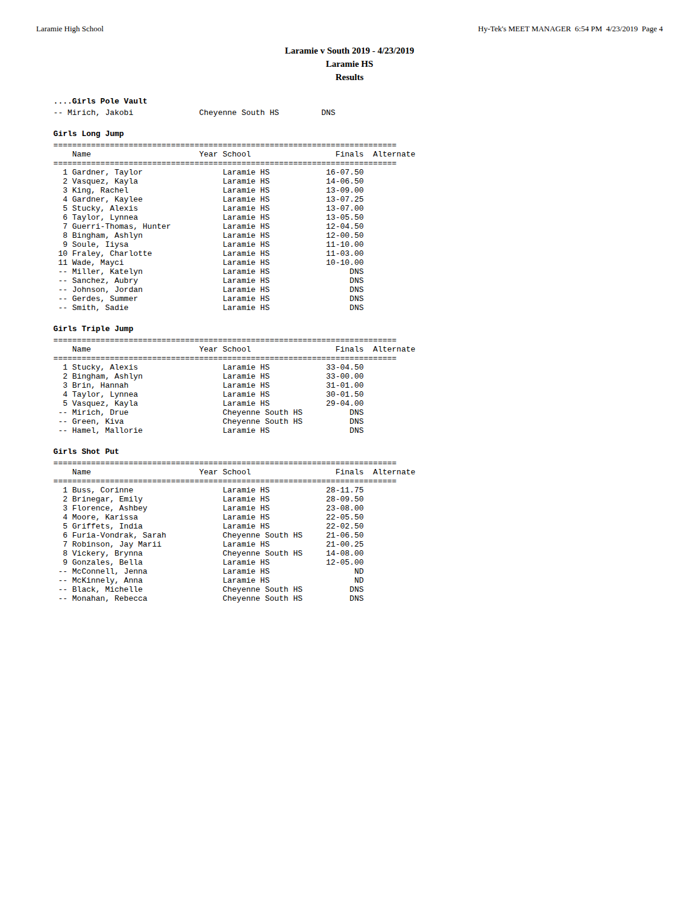Laramie High School Hy-Tek's MEET MANAGER 6:54 PM 4/23/2019 Page 4
Laramie v South 2019 - 4/23/2019
Laramie HS
Results
....Girls Pole Vault
-- Mirich, Jakobi              Cheyenne South HS         DNS
Girls Long Jump
=========================================================================
    Name                       Year School                  Finals  Alternate
=========================================================================
  1 Gardner, Taylor                 Laramie HS            16-07.50
  2 Vasquez, Kayla                  Laramie HS            14-06.50
  3 King, Rachel                    Laramie HS            13-09.00
  4 Gardner, Kaylee                 Laramie HS            13-07.25
  5 Stucky, Alexis                  Laramie HS            13-07.00
  6 Taylor, Lynnea                  Laramie HS            13-05.50
  7 Guerri-Thomas, Hunter           Laramie HS            12-04.50
  8 Bingham, Ashlyn                 Laramie HS            12-00.50
  9 Soule, Iiysa                    Laramie HS            11-10.00
 10 Fraley, Charlotte               Laramie HS            11-03.00
 11 Wade, Mayci                     Laramie HS            10-10.00
 -- Miller, Katelyn                 Laramie HS                 DNS
 -- Sanchez, Aubry                  Laramie HS                 DNS
 -- Johnson, Jordan                 Laramie HS                 DNS
 -- Gerdes, Summer                  Laramie HS                 DNS
 -- Smith, Sadie                    Laramie HS                 DNS
Girls Triple Jump
=========================================================================
    Name                       Year School                  Finals  Alternate
=========================================================================
  1 Stucky, Alexis                  Laramie HS            33-04.50
  2 Bingham, Ashlyn                 Laramie HS            33-00.00
  3 Brin, Hannah                    Laramie HS            31-01.00
  4 Taylor, Lynnea                  Laramie HS            30-01.50
  5 Vasquez, Kayla                  Laramie HS            29-04.00
 -- Mirich, Drue                    Cheyenne South HS          DNS
 -- Green, Kiva                     Cheyenne South HS          DNS
 -- Hamel, Mallorie                 Laramie HS                 DNS
Girls Shot Put
=========================================================================
    Name                       Year School                  Finals  Alternate
=========================================================================
  1 Buss, Corinne                   Laramie HS            28-11.75
  2 Brinegar, Emily                 Laramie HS            28-09.50
  3 Florence, Ashbey                Laramie HS            23-08.00
  4 Moore, Karissa                  Laramie HS            22-05.50
  5 Griffets, India                 Laramie HS            22-02.50
  6 Furia-Vondrak, Sarah            Cheyenne South HS     21-06.50
  7 Robinson, Jay Marii             Laramie HS            21-00.25
  8 Vickery, Brynna                 Cheyenne South HS     14-08.00
  9 Gonzales, Bella                 Laramie HS            12-05.00
 -- McConnell, Jenna                Laramie HS                  ND
 -- McKinnely, Anna                 Laramie HS                  ND
 -- Black, Michelle                 Cheyenne South HS          DNS
 -- Monahan, Rebecca                Cheyenne South HS          DNS